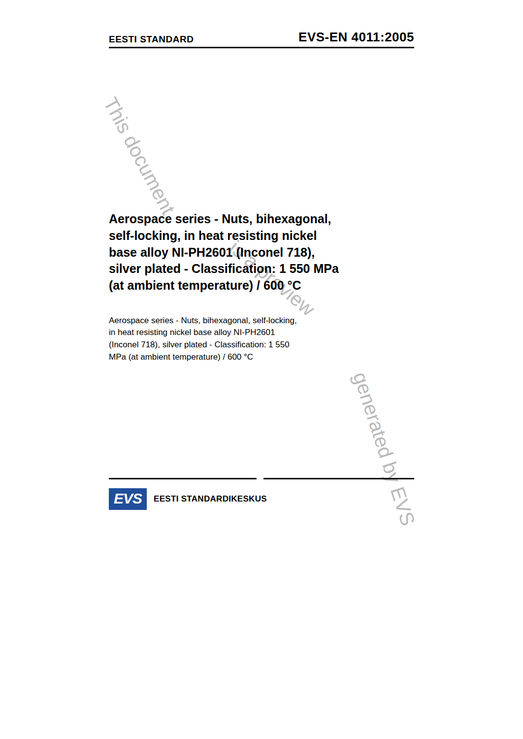EESTI STANDARD
EVS-EN 4011:2005
This document is a preview generated by EVS
Aerospace series - Nuts, bihexagonal,
self-locking, in heat resisting nickel
base alloy NI-PH2601 (Inconel 718),
silver plated - Classification: 1 550 MPa
(at ambient temperature) / 600 °C
Aerospace series - Nuts, bihexagonal, self-locking,
in heat resisting nickel base alloy NI-PH2601
(Inconel 718), silver plated - Classification: 1 550
MPa (at ambient temperature) / 600 °C
EVS EESTI STANDARDIKESKUS